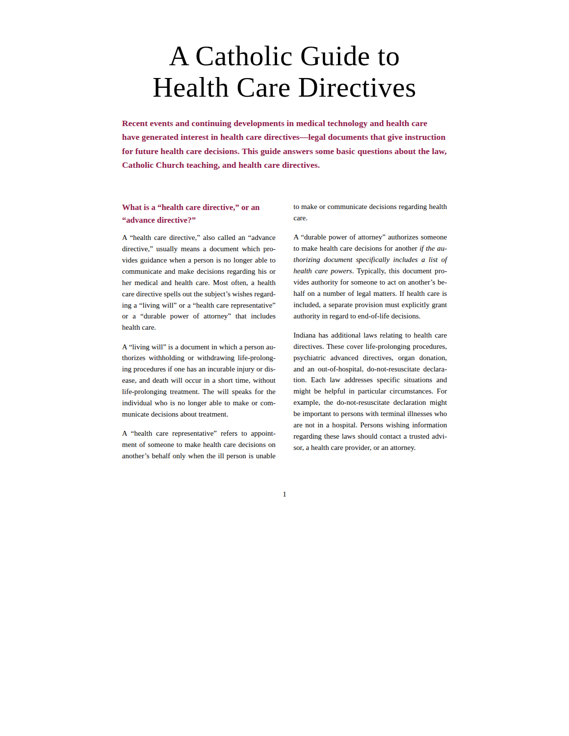A Catholic Guide to
Health Care Directives
Recent events and continuing developments in medical technology and health care have generated interest in health care directives—legal documents that give instruction for future health care decisions. This guide answers some basic questions about the law, Catholic Church teaching, and health care directives.
What is a “health care directive,” or an “advance directive?”
A “health care directive,” also called an “advance directive,” usually means a document which provides guidance when a person is no longer able to communicate and make decisions regarding his or her medical and health care. Most often, a health care directive spells out the subject’s wishes regarding a “living will” or a “health care representative” or a “durable power of attorney” that includes health care.
A “living will” is a document in which a person authorizes withholding or withdrawing life-prolonging procedures if one has an incurable injury or disease, and death will occur in a short time, without life-prolonging treatment. The will speaks for the individual who is no longer able to make or communicate decisions about treatment.
A “health care representative” refers to appointment of someone to make health care decisions on another’s behalf only when the ill person is unable to make or communicate decisions regarding health care.
A “durable power of attorney” authorizes someone to make health care decisions for another if the authorizing document specifically includes a list of health care powers. Typically, this document provides authority for someone to act on another’s behalf on a number of legal matters. If health care is included, a separate provision must explicitly grant authority in regard to end-of-life decisions.
Indiana has additional laws relating to health care directives. These cover life-prolonging procedures, psychiatric advanced directives, organ donation, and an out-of-hospital, do-not-resuscitate declaration. Each law addresses specific situations and might be helpful in particular circumstances. For example, the do-not-resuscitate declaration might be important to persons with terminal illnesses who are not in a hospital. Persons wishing information regarding these laws should contact a trusted advisor, a health care provider, or an attorney.
1